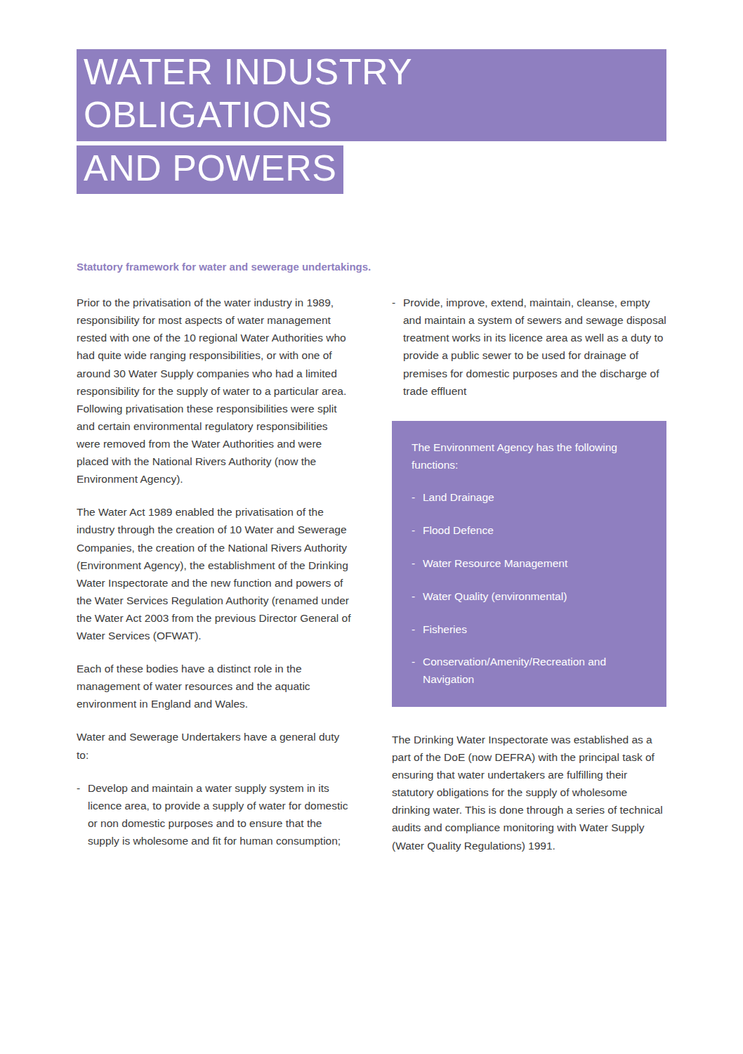WATER INDUSTRY OBLIGATIONS
AND POWERS
Statutory framework for water and sewerage undertakings.
Prior to the privatisation of the water industry in 1989, responsibility for most aspects of water management rested with one of the 10 regional Water Authorities who had quite wide ranging responsibilities, or with one of around 30 Water Supply companies who had a limited responsibility for the supply of water to a particular area. Following privatisation these responsibilities were split and certain environmental regulatory responsibilities were removed from the Water Authorities and were placed with the National Rivers Authority (now the Environment Agency).
The Water Act 1989 enabled the privatisation of the industry through the creation of 10 Water and Sewerage Companies, the creation of the National Rivers Authority (Environment Agency), the establishment of the Drinking Water Inspectorate and the new function and powers of the Water Services Regulation Authority (renamed under the Water Act 2003 from the previous Director General of Water Services (OFWAT).
Each of these bodies have a distinct role in the management of water resources and the aquatic environment in England and Wales.
Water and Sewerage Undertakers have a general duty to:
Develop and maintain a water supply system in its licence area, to provide a supply of water for domestic or non domestic purposes and to ensure that the supply is wholesome and fit for human consumption;
Provide, improve, extend, maintain, cleanse, empty and maintain a system of sewers and sewage disposal treatment works in its licence area as well as a duty to provide a public sewer to be used for drainage of premises for domestic purposes and the discharge of trade effluent
The Environment Agency has the following functions:
Land Drainage
Flood Defence
Water Resource Management
Water Quality (environmental)
Fisheries
Conservation/Amenity/Recreation and Navigation
The Drinking Water Inspectorate was established as a part of the DoE (now DEFRA) with the principal task of ensuring that water undertakers are fulfilling their statutory obligations for the supply of wholesome drinking water. This is done through a series of technical audits and compliance monitoring with Water Supply (Water Quality Regulations) 1991.